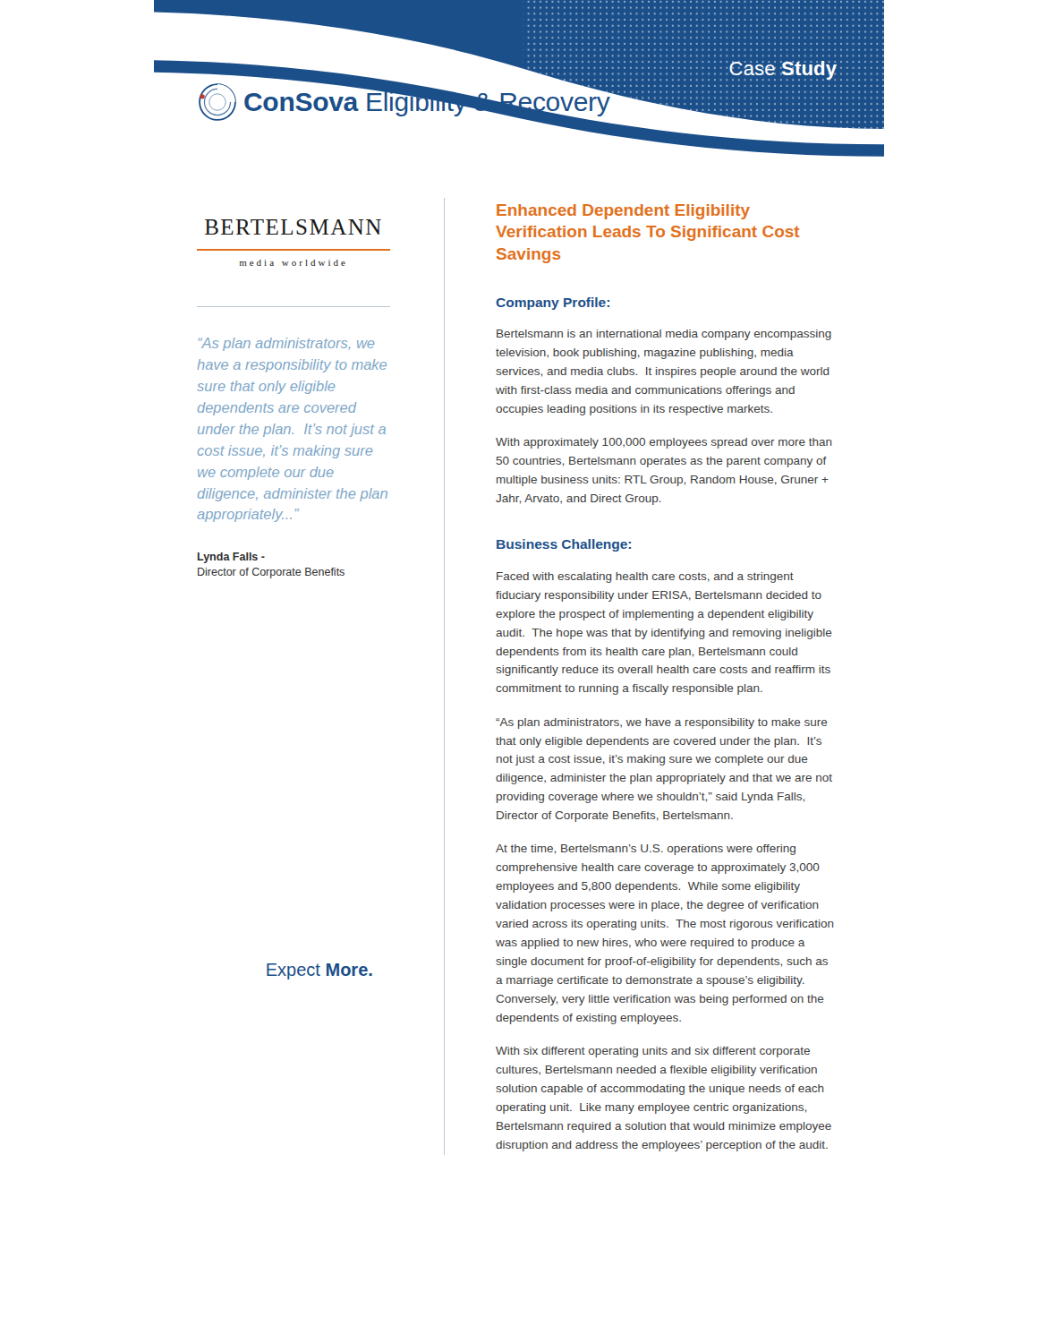Case Study
ConSova Eligibility & Recovery
BERTELSMANN
media worldwide
“As plan administrators, we have a responsibility to make sure that only eligible dependents are covered under the plan. It’s not just a cost issue, it’s making sure we complete our due diligence, administer the plan appropriately...”
Lynda Falls -
Director of Corporate Benefits
Expect More.
Enhanced Dependent Eligibility Verification Leads To Significant Cost Savings
Company Profile:
Bertelsmann is an international media company encompassing television, book publishing, magazine publishing, media services, and media clubs. It inspires people around the world with first-class media and communications offerings and occupies leading positions in its respective markets.
With approximately 100,000 employees spread over more than 50 countries, Bertelsmann operates as the parent company of multiple business units: RTL Group, Random House, Gruner + Jahr, Arvato, and Direct Group.
Business Challenge:
Faced with escalating health care costs, and a stringent fiduciary responsibility under ERISA, Bertelsmann decided to explore the prospect of implementing a dependent eligibility audit. The hope was that by identifying and removing ineligible dependents from its health care plan, Bertelsmann could significantly reduce its overall health care costs and reaffirm its commitment to running a fiscally responsible plan.
“As plan administrators, we have a responsibility to make sure that only eligible dependents are covered under the plan. It’s not just a cost issue, it’s making sure we complete our due diligence, administer the plan appropriately and that we are not providing coverage where we shouldn’t,” said Lynda Falls, Director of Corporate Benefits, Bertelsmann.
At the time, Bertelsmann’s U.S. operations were offering comprehensive health care coverage to approximately 3,000 employees and 5,800 dependents. While some eligibility validation processes were in place, the degree of verification varied across its operating units. The most rigorous verification was applied to new hires, who were required to produce a single document for proof-of-eligibility for dependents, such as a marriage certificate to demonstrate a spouse’s eligibility. Conversely, very little verification was being performed on the dependents of existing employees.
With six different operating units and six different corporate cultures, Bertelsmann needed a flexible eligibility verification solution capable of accommodating the unique needs of each operating unit. Like many employee centric organizations, Bertelsmann required a solution that would minimize employee disruption and address the employees’ perception of the audit.